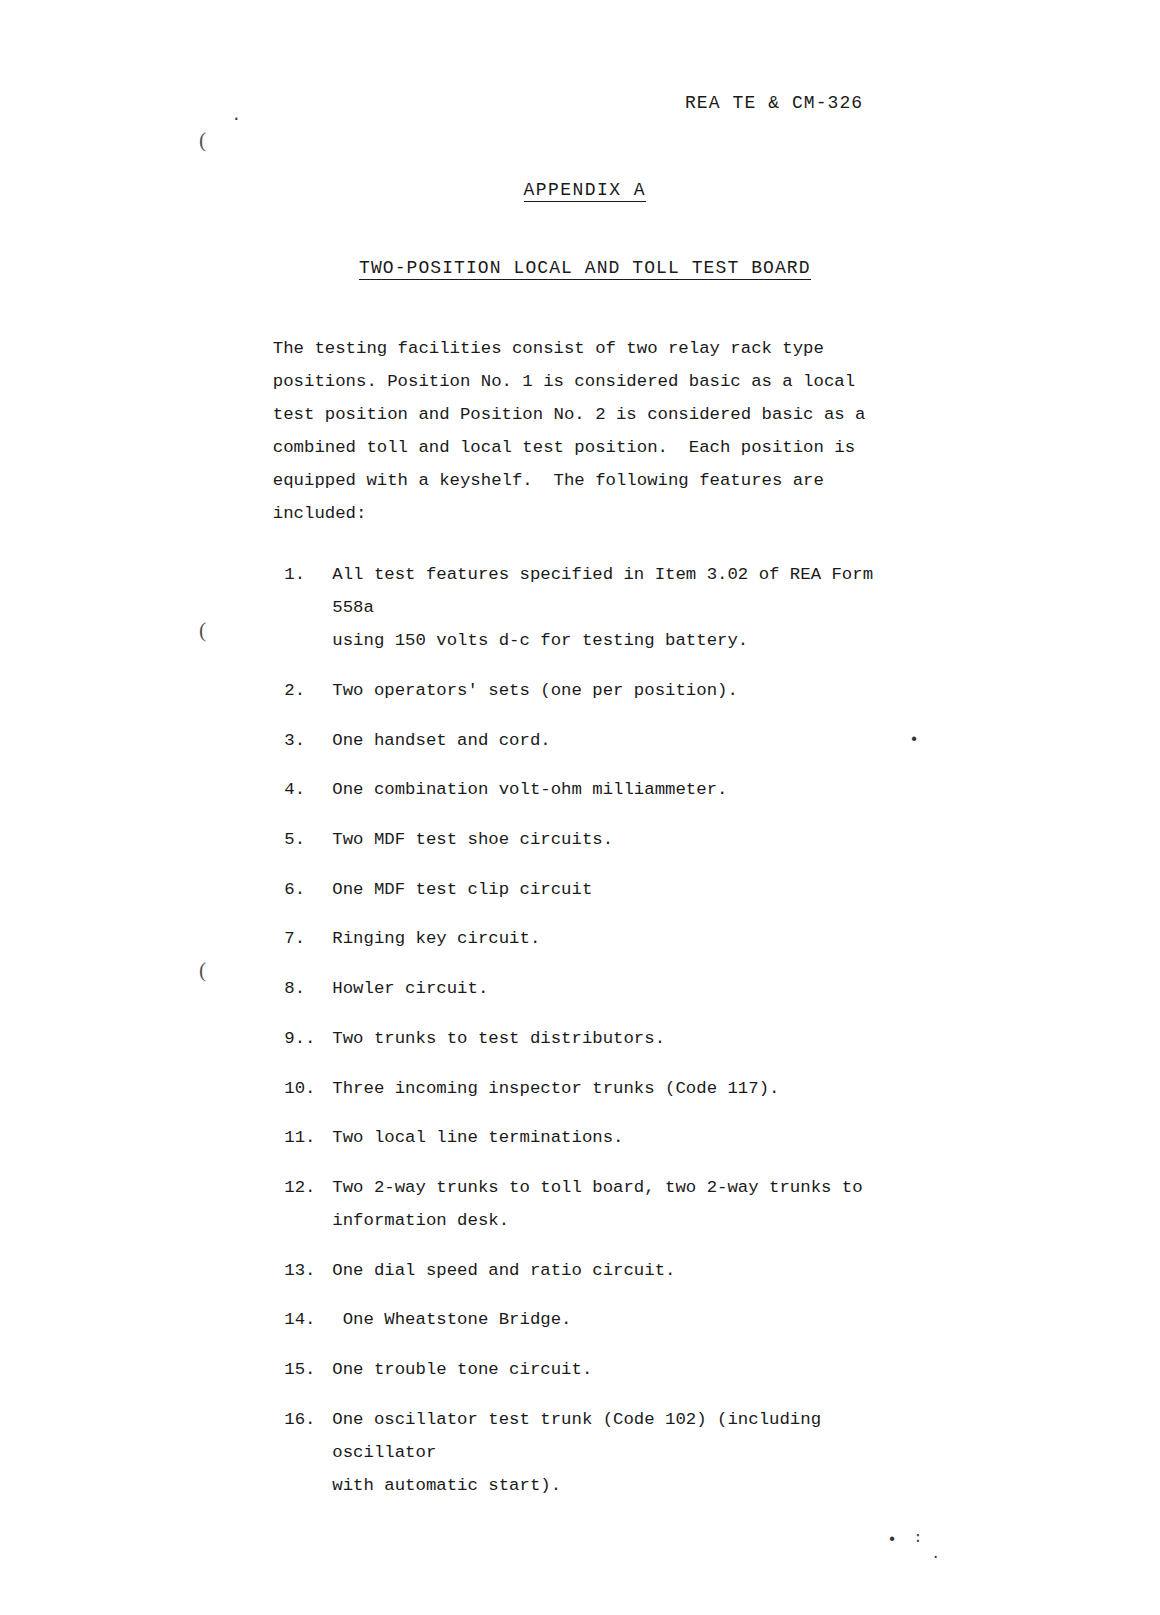(   ( ( . • • :
.
REA TE & CM-326
APPENDIX A
TWO-POSITION LOCAL AND TOLL TEST BOARD
The testing facilities consist of two relay rack type positions. Position No. 1 is considered basic as a local test position and Position No. 2 is considered basic as a combined toll and local test position. Each position is equipped with a keyshelf. The following features are included:
1. All test features specified in Item 3.02 of REA Form 558ausing 150 volts d-c for testing battery.
2. Two operators' sets (one per position).
3. One handset and cord.
4. One combination volt-ohm milliammeter.
5. Two MDF test shoe circuits.
6. One MDF test clip circuit
7. Ringing key circuit.
8. Howler circuit.
9.. Two trunks to test distributors.
10. Three incoming inspector trunks (Code 117).
11. Two local line terminations.
12. Two 2-way trunks to toll board, two 2-way trunks toinformation desk.
13. One dial speed and ratio circuit.
14. One Wheatstone Bridge.
15. One trouble tone circuit.
16. One oscillator test trunk (Code 102) (including oscillatorwith automatic start).